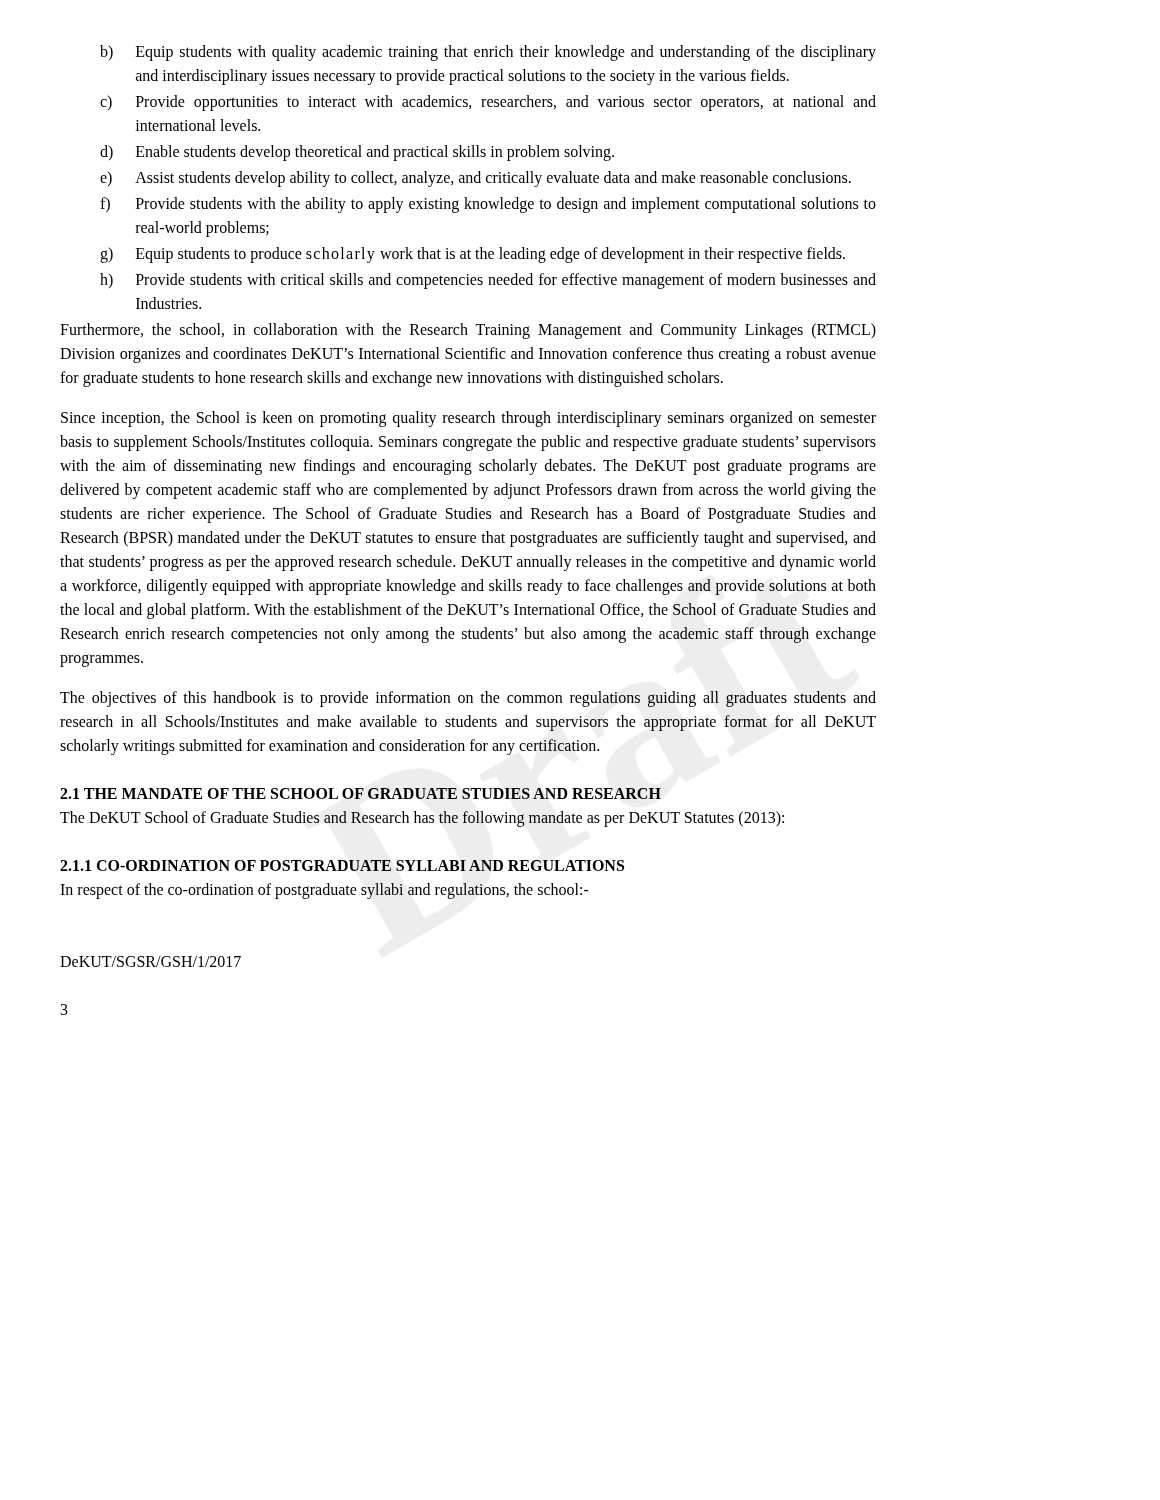Draft
b) Equip students with quality academic training that enrich their knowledge and understanding of the disciplinary and interdisciplinary issues necessary to provide practical solutions to the society in the various fields.
c) Provide opportunities to interact with academics, researchers, and various sector operators, at national and international levels.
d) Enable students develop theoretical and practical skills in problem solving.
e) Assist students develop ability to collect, analyze, and critically evaluate data and make reasonable conclusions.
f) Provide students with the ability to apply existing knowledge to design and implement computational solutions to real-world problems;
g) Equip students to produce scholarly work that is at the leading edge of development in their respective fields.
h) Provide students with critical skills and competencies needed for effective management of modern businesses and Industries.
Furthermore, the school, in collaboration with the Research Training Management and Community Linkages (RTMCL) Division organizes and coordinates DeKUT’s International Scientific and Innovation conference thus creating a robust avenue for graduate students to hone research skills and exchange new innovations with distinguished scholars.
Since inception, the School is keen on promoting quality research through interdisciplinary seminars organized on semester basis to supplement Schools/Institutes colloquia. Seminars congregate the public and respective graduate students’ supervisors with the aim of disseminating new findings and encouraging scholarly debates. The DeKUT post graduate programs are delivered by competent academic staff who are complemented by adjunct Professors drawn from across the world giving the students are richer experience. The School of Graduate Studies and Research has a Board of Postgraduate Studies and Research (BPSR) mandated under the DeKUT statutes to ensure that postgraduates are sufficiently taught and supervised, and that students’ progress as per the approved research schedule. DeKUT annually releases in the competitive and dynamic world a workforce, diligently equipped with appropriate knowledge and skills ready to face challenges and provide solutions at both the local and global platform. With the establishment of the DeKUT’s International Office, the School of Graduate Studies and Research enrich research competencies not only among the students’ but also among the academic staff through exchange programmes.
The objectives of this handbook is to provide information on the common regulations guiding all graduates students and research in all Schools/Institutes and make available to students and supervisors the appropriate format for all DeKUT scholarly writings submitted for examination and consideration for any certification.
2.1 THE MANDATE OF THE SCHOOL OF GRADUATE STUDIES AND RESEARCH
The DeKUT School of Graduate Studies and Research has the following mandate as per DeKUT Statutes (2013):
2.1.1 CO-ORDINATION OF POSTGRADUATE SYLLABI AND REGULATIONS
In respect of the co-ordination of postgraduate syllabi and regulations, the school:-
DeKUT/SGSR/GSH/1/2017
3